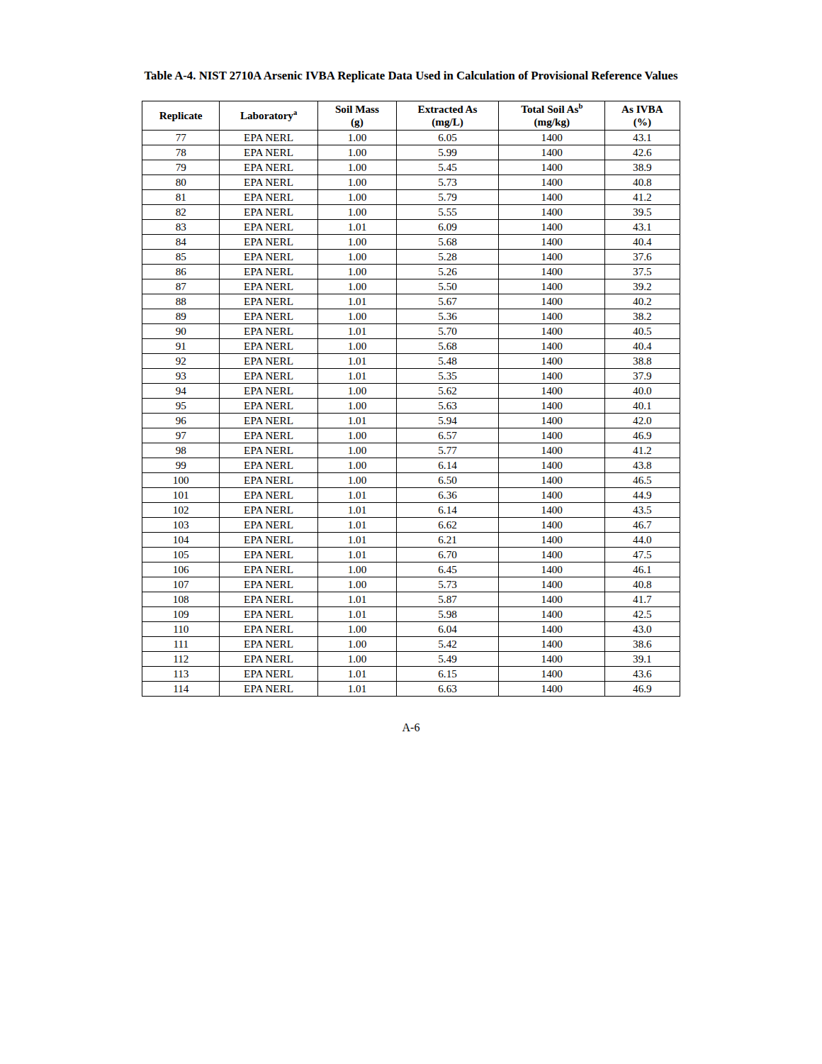Table A-4. NIST 2710A Arsenic IVBA Replicate Data Used in Calculation of Provisional Reference Values
| Replicate | Laboratory a | Soil Mass (g) | Extracted As (mg/L) | Total Soil As b (mg/kg) | As IVBA (%) |
| --- | --- | --- | --- | --- | --- |
| 77 | EPA NERL | 1.00 | 6.05 | 1400 | 43.1 |
| 78 | EPA NERL | 1.00 | 5.99 | 1400 | 42.6 |
| 79 | EPA NERL | 1.00 | 5.45 | 1400 | 38.9 |
| 80 | EPA NERL | 1.00 | 5.73 | 1400 | 40.8 |
| 81 | EPA NERL | 1.00 | 5.79 | 1400 | 41.2 |
| 82 | EPA NERL | 1.00 | 5.55 | 1400 | 39.5 |
| 83 | EPA NERL | 1.01 | 6.09 | 1400 | 43.1 |
| 84 | EPA NERL | 1.00 | 5.68 | 1400 | 40.4 |
| 85 | EPA NERL | 1.00 | 5.28 | 1400 | 37.6 |
| 86 | EPA NERL | 1.00 | 5.26 | 1400 | 37.5 |
| 87 | EPA NERL | 1.00 | 5.50 | 1400 | 39.2 |
| 88 | EPA NERL | 1.01 | 5.67 | 1400 | 40.2 |
| 89 | EPA NERL | 1.00 | 5.36 | 1400 | 38.2 |
| 90 | EPA NERL | 1.01 | 5.70 | 1400 | 40.5 |
| 91 | EPA NERL | 1.00 | 5.68 | 1400 | 40.4 |
| 92 | EPA NERL | 1.01 | 5.48 | 1400 | 38.8 |
| 93 | EPA NERL | 1.01 | 5.35 | 1400 | 37.9 |
| 94 | EPA NERL | 1.00 | 5.62 | 1400 | 40.0 |
| 95 | EPA NERL | 1.00 | 5.63 | 1400 | 40.1 |
| 96 | EPA NERL | 1.01 | 5.94 | 1400 | 42.0 |
| 97 | EPA NERL | 1.00 | 6.57 | 1400 | 46.9 |
| 98 | EPA NERL | 1.00 | 5.77 | 1400 | 41.2 |
| 99 | EPA NERL | 1.00 | 6.14 | 1400 | 43.8 |
| 100 | EPA NERL | 1.00 | 6.50 | 1400 | 46.5 |
| 101 | EPA NERL | 1.01 | 6.36 | 1400 | 44.9 |
| 102 | EPA NERL | 1.01 | 6.14 | 1400 | 43.5 |
| 103 | EPA NERL | 1.01 | 6.62 | 1400 | 46.7 |
| 104 | EPA NERL | 1.01 | 6.21 | 1400 | 44.0 |
| 105 | EPA NERL | 1.01 | 6.70 | 1400 | 47.5 |
| 106 | EPA NERL | 1.00 | 6.45 | 1400 | 46.1 |
| 107 | EPA NERL | 1.00 | 5.73 | 1400 | 40.8 |
| 108 | EPA NERL | 1.01 | 5.87 | 1400 | 41.7 |
| 109 | EPA NERL | 1.01 | 5.98 | 1400 | 42.5 |
| 110 | EPA NERL | 1.00 | 6.04 | 1400 | 43.0 |
| 111 | EPA NERL | 1.00 | 5.42 | 1400 | 38.6 |
| 112 | EPA NERL | 1.00 | 5.49 | 1400 | 39.1 |
| 113 | EPA NERL | 1.01 | 6.15 | 1400 | 43.6 |
| 114 | EPA NERL | 1.01 | 6.63 | 1400 | 46.9 |
A-6